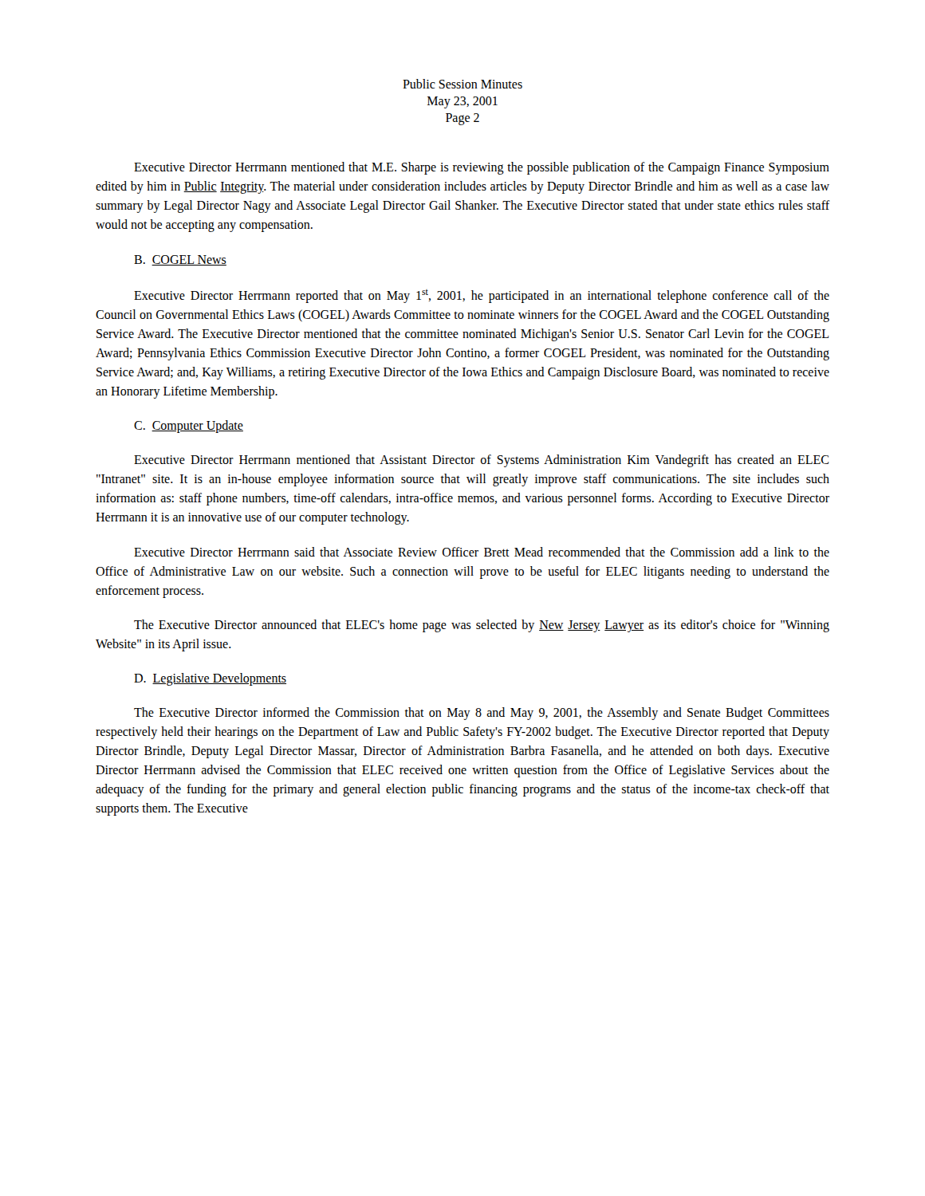Public Session Minutes
May 23, 2001
Page 2
Executive Director Herrmann mentioned that M.E. Sharpe is reviewing the possible publication of the Campaign Finance Symposium edited by him in Public Integrity. The material under consideration includes articles by Deputy Director Brindle and him as well as a case law summary by Legal Director Nagy and Associate Legal Director Gail Shanker. The Executive Director stated that under state ethics rules staff would not be accepting any compensation.
B. COGEL News
Executive Director Herrmann reported that on May 1st, 2001, he participated in an international telephone conference call of the Council on Governmental Ethics Laws (COGEL) Awards Committee to nominate winners for the COGEL Award and the COGEL Outstanding Service Award. The Executive Director mentioned that the committee nominated Michigan's Senior U.S. Senator Carl Levin for the COGEL Award; Pennsylvania Ethics Commission Executive Director John Contino, a former COGEL President, was nominated for the Outstanding Service Award; and, Kay Williams, a retiring Executive Director of the Iowa Ethics and Campaign Disclosure Board, was nominated to receive an Honorary Lifetime Membership.
C. Computer Update
Executive Director Herrmann mentioned that Assistant Director of Systems Administration Kim Vandegrift has created an ELEC "Intranet" site. It is an in-house employee information source that will greatly improve staff communications. The site includes such information as: staff phone numbers, time-off calendars, intra-office memos, and various personnel forms. According to Executive Director Herrmann it is an innovative use of our computer technology.
Executive Director Herrmann said that Associate Review Officer Brett Mead recommended that the Commission add a link to the Office of Administrative Law on our website. Such a connection will prove to be useful for ELEC litigants needing to understand the enforcement process.
The Executive Director announced that ELEC's home page was selected by New Jersey Lawyer as its editor's choice for "Winning Website" in its April issue.
D. Legislative Developments
The Executive Director informed the Commission that on May 8 and May 9, 2001, the Assembly and Senate Budget Committees respectively held their hearings on the Department of Law and Public Safety's FY-2002 budget. The Executive Director reported that Deputy Director Brindle, Deputy Legal Director Massar, Director of Administration Barbra Fasanella, and he attended on both days. Executive Director Herrmann advised the Commission that ELEC received one written question from the Office of Legislative Services about the adequacy of the funding for the primary and general election public financing programs and the status of the income-tax check-off that supports them. The Executive